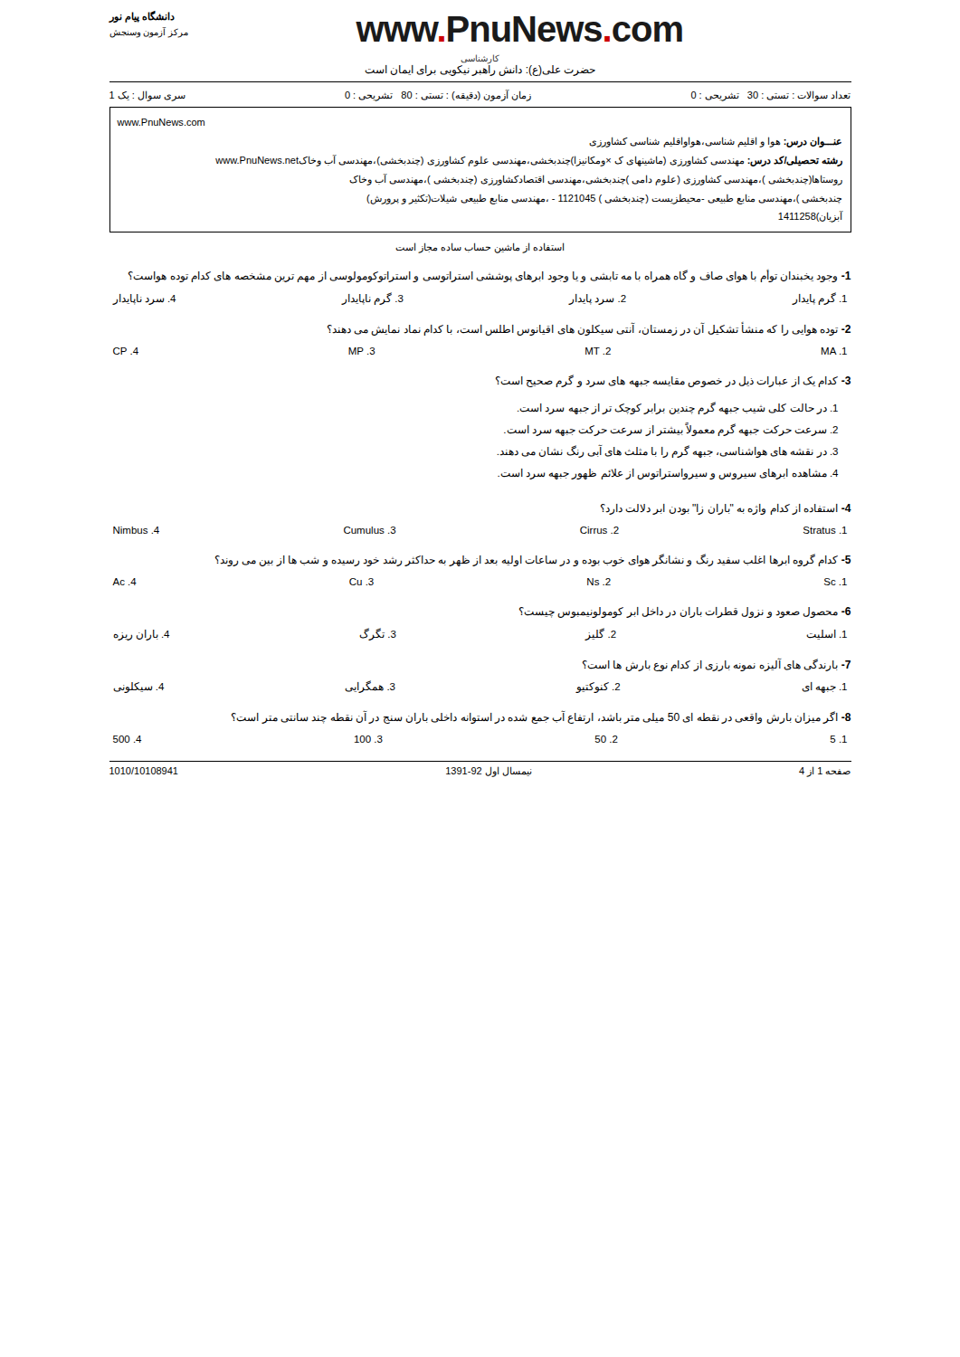www. PnuNews. com
دانشگاه پیام نور
مرکز آزمون وسنجش
کارشناسی
حضرت علی(ع): دانش راهبر نیکویی برای ایمان است
تعداد سوالات : تستی : 30 تشریحی : 0
زمان آزمون (دقیقه) : تستی : 80 تشریحی : 0
سری سوال : یک 1
www. PnuNews. com
عنـــوان درس: هوا و اقلیم شناسی،هواواقلیم شناسی کشاورزی
رشته تحصیلی/کد درس: مهندسی کشاورزی (ماشینهای ک ×ومکانیزا)چندبخشی،مهندسی علوم کشاورزی (چندبخشی)،مهندسی آب وخاکwww. PnuNews. net
روستاها(چندبخشی )،مهندسی کشاورزی (علوم دامی )چندبخشی،مهندسی اقتصادکشاورزی (چندبخشی )،مهندسی آب وخاک
چندبخشی )،مهندسی منابع طبیعی -محیطزیست (چندبخشی ) 1121045 - ،مهندسی منابع طبیعی شیلات(تکثیر و پرورش)
آبزیان)1411258
استفاده از ماشین حساب ساده مجاز است
1- وجود یخبندان توأم با هوای صاف و گاه همراه با مه تابشی و یا وجود ابرهای پوششی استراتوسی و استراتوکومولوسی از مهم ترین مشخصه های کدام توده هواست؟
1. گرم پایدار 2. سرد پایدار 3. گرم ناپایدار 4. سرد ناپایدار
2- توده هوایی را که منشأ تشکیل آن در زمستان، آنتی سیکلون های اقیانوس اطلس است، با کدام نماد نمایش می دهند؟
CP .4 MP .3 MT .2 MA .1
3- کدام یک از عبارات ذیل در خصوص مقایسه جبهه های سرد و گرم صحیح است؟
1. در حالت کلی شیب جبهه گرم چندین برابر کوچک تر از جبهه سرد است.
2. سرعت حرکت جبهه گرم معمولاً بیشتر از سرعت حرکت جبهه سرد است.
3. در نقشه های هواشناسی، جبهه گرم را با مثلث های آبی رنگ نشان می دهند.
4. مشاهده ابرهای سیروس و سیرواستراتوس از علائم ظهور جبهه سرد است.
4- استفاده از کدام واژه به "باران زا" بودن ابر دلالت دارد؟
Nimbus .4 Cumulus .3 Cirrus .2 Stratus .1
5- کدام گروه ابرها اغلب سفید رنگ و نشانگر هوای خوب بوده و در ساعات اولیه بعد از ظهر به حداکثر رشد خود رسیده و شب ها از بین می روند؟
Ac .4 Cu .3 Ns .2 Sc .1
6- محصول صعود و نزول قطرات باران در داخل ابر کومولونیمبوس چیست؟
1. اسلیت 2. گلیز 3. تگرگ 4. باران ریزه
7- بارندگی های آلیزه نمونه بارزی از کدام نوع بارش ها است؟
1. جبهه ای 2. کنوکتیو 3. همگرایی 4. سیکلونی
8- اگر میزان بارش واقعی در نقطه ای 50 میلی متر باشد، ارتفاع آب جمع شده در استوانه داخلی باران سنج در آن نقطه چند سانتی متر است؟
1. 5 2. 50 3. 100 4. 500
1010/10108941
نیمسال اول 92-1391
صفحه 1 از 4